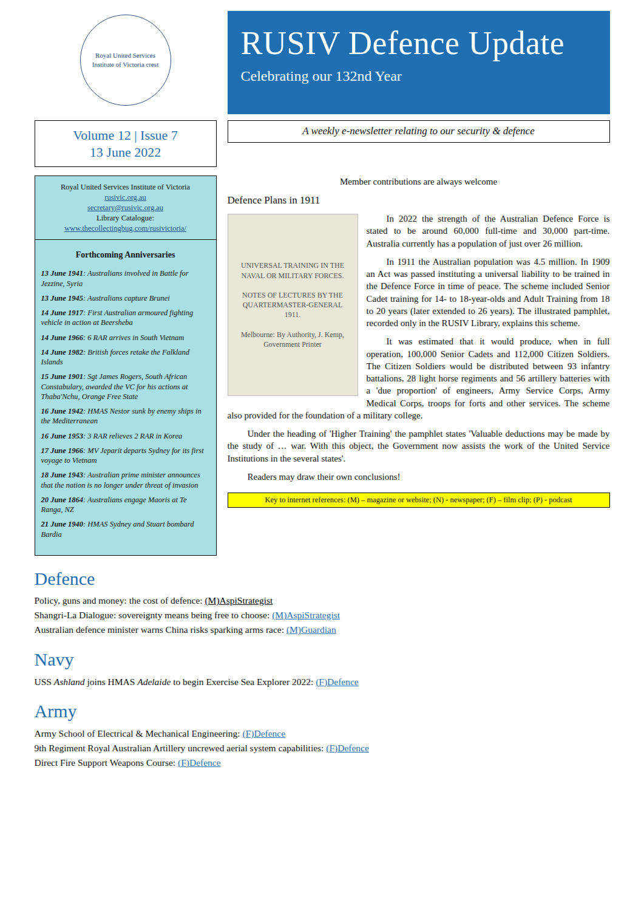Royal United Services Institute of Victoria crest
RUSIV Defence Update
Celebrating our 132nd Year
Volume 12 | Issue 7
13 June 2022
A weekly e-newsletter relating to our security & defence
Royal United Services Institute of Victoria
rusivic.org.au
secretary@rusivic.org.au
Library Catalogue:
www.thecollectingbug.com/rusivictoria/
Forthcoming Anniversaries
13 June 1941: Australians involved in Battle for Jezzine, Syria
13 June 1945: Australians capture Brunei
14 June 1917: First Australian armoured fighting vehicle in action at Beersheba
14 June 1966: 6 RAR arrives in South Vietnam
14 June 1982: British forces retake the Falkland Islands
15 June 1901: Sgt James Rogers, South African Constabulary, awarded the VC for his actions at Thaba'Nchu, Orange Free State
16 June 1942: HMAS Nestor sunk by enemy ships in the Mediterranean
16 June 1953: 3 RAR relieves 2 RAR in Korea
17 June 1966: MV Jeparit departs Sydney for its first voyage to Vietnam
18 June 1943: Australian prime minister announces that the nation is no longer under threat of invasion
20 June 1864: Australians engage Maoris at Te Ranga, NZ
21 June 1940: HMAS Sydney and Stuart bombard Bardia
Member contributions are always welcome
Defence Plans in 1911
UNIVERSAL TRAINING IN THE NAVAL OR MILITARY FORCES.
NOTES OF LECTURES BY THE QUARTERMASTER-GENERAL
1911.
Melbourne: By Authority, J. Kemp, Government Printer
In 2022 the strength of the Australian Defence Force is stated to be around 60,000 full-time and 30,000 part-time. Australia currently has a population of just over 26 million.
In 1911 the Australian population was 4.5 million. In 1909 an Act was passed instituting a universal liability to be trained in the Defence Force in time of peace. The scheme included Senior Cadet training for 14- to 18-year-olds and Adult Training from 18 to 20 years (later extended to 26 years). The illustrated pamphlet, recorded only in the RUSIV Library, explains this scheme.
It was estimated that it would produce, when in full operation, 100,000 Senior Cadets and 112,000 Citizen Soldiers. The Citizen Soldiers would be distributed between 93 infantry battalions, 28 light horse regiments and 56 artillery batteries with a 'due proportion' of engineers, Army Service Corps, Army Medical Corps, troops for forts and other services. The scheme also provided for the foundation of a military college.
Under the heading of 'Higher Training' the pamphlet states 'Valuable deductions may be made by the study of … war. With this object, the Government now assists the work of the United Service Institutions in the several states'.
Readers may draw their own conclusions!
Key to internet references: (M) – magazine or website; (N) - newspaper; (F) – film clip; (P) - podcast
Defence
Policy, guns and money: the cost of defence: (M)AspiStrategist
Shangri-La Dialogue: sovereignty means being free to choose: (M)AspiStrategist
Australian defence minister warns China risks sparking arms race: (M)Guardian
Navy
USS Ashland joins HMAS Adelaide to begin Exercise Sea Explorer 2022: (F)Defence
Army
Army School of Electrical & Mechanical Engineering: (F)Defence
9th Regiment Royal Australian Artillery uncrewed aerial system capabilities: (F)Defence
Direct Fire Support Weapons Course: (F)Defence